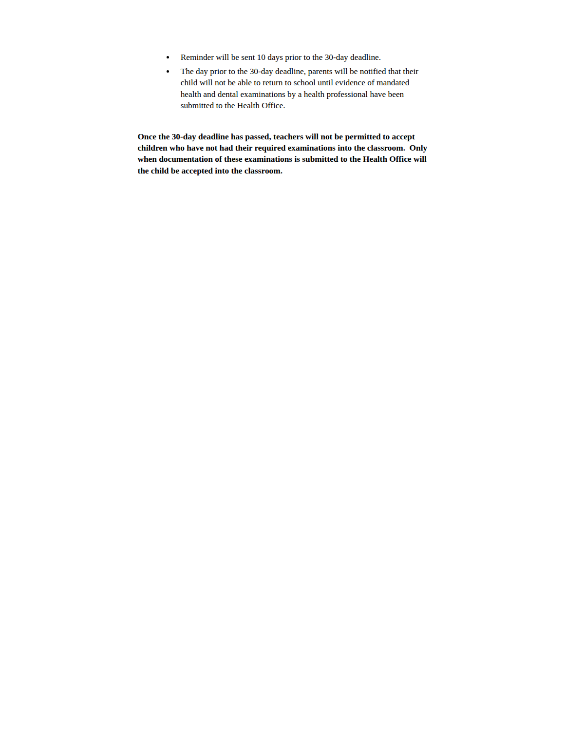Reminder will be sent 10 days prior to the 30-day deadline.
The day prior to the 30-day deadline, parents will be notified that their child will not be able to return to school until evidence of mandated health and dental examinations by a health professional have been submitted to the Health Office.
Once the 30-day deadline has passed, teachers will not be permitted to accept children who have not had their required examinations into the classroom. Only when documentation of these examinations is submitted to the Health Office will the child be accepted into the classroom.